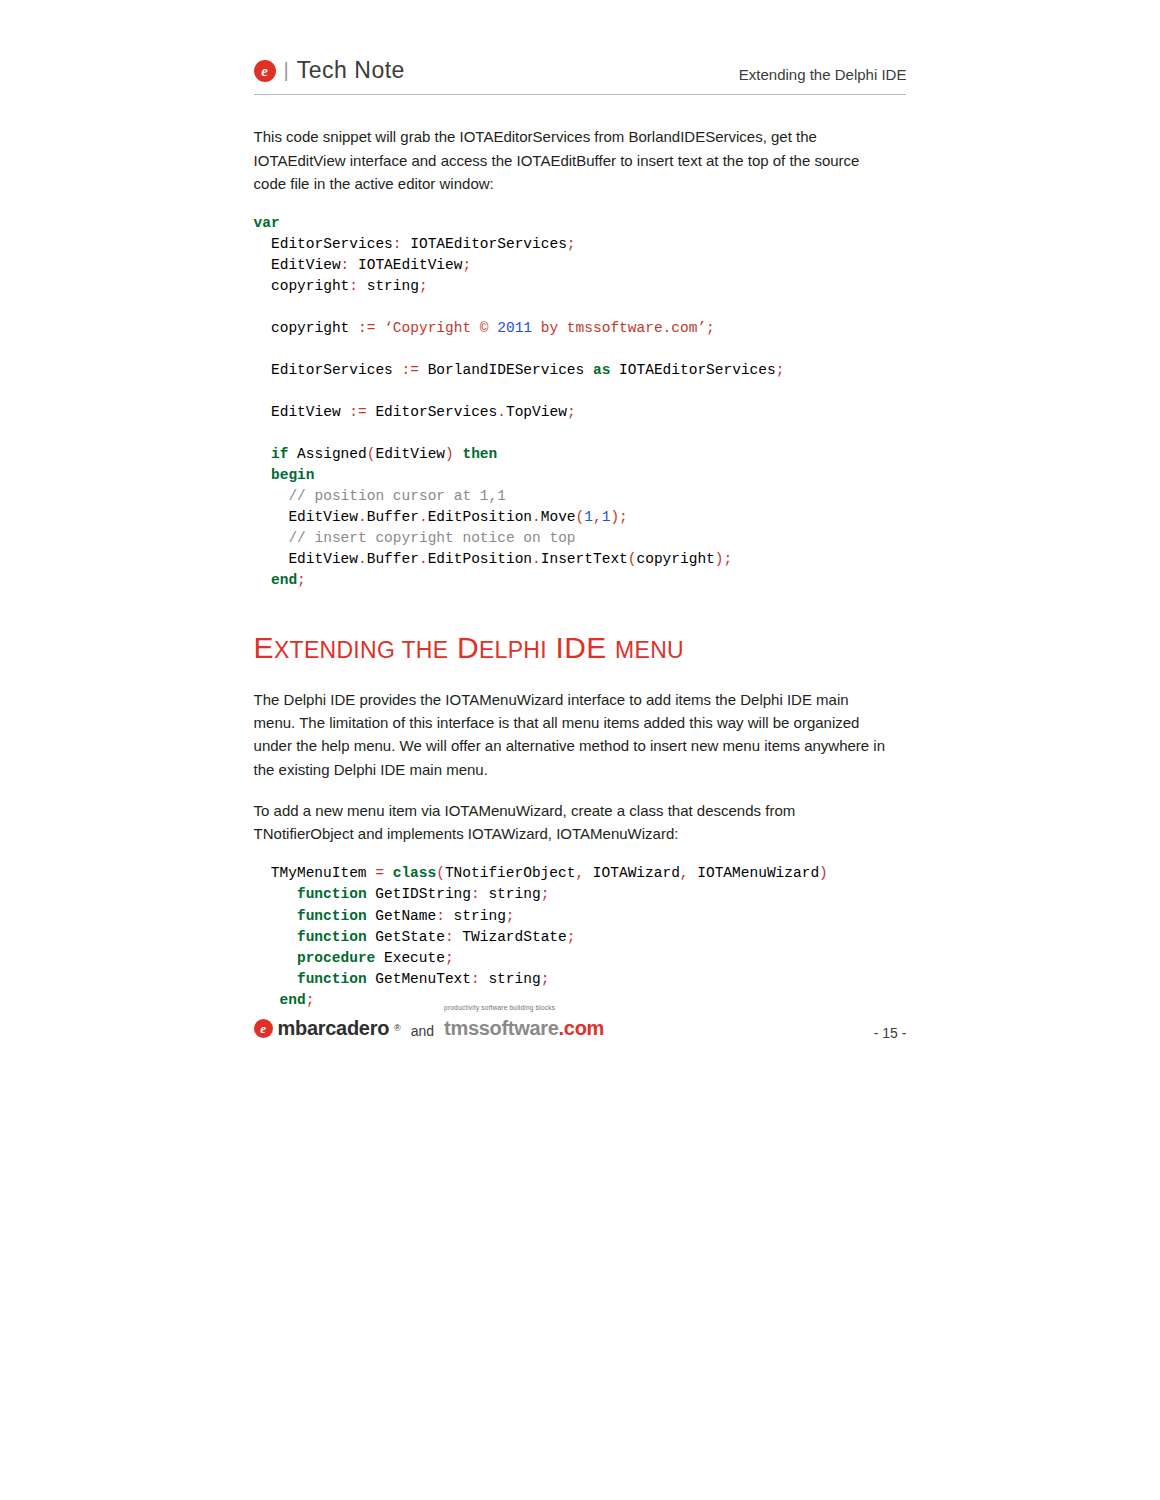e | Tech Note
Extending the Delphi IDE
This code snippet will grab the IOTAEditorServices from BorlandIDEServices, get the IOTAEditView interface and access the IOTAEditBuffer to insert text at the top of the source code file in the active editor window:
var
  EditorServices: IOTAEditorServices;
  EditView: IOTAEditView;
  copyright: string;

  copyright := ‘Copyright © 2011 by tmssoftware.com’;

  EditorServices := BorlandIDEServices as IOTAEditorServices;

  EditView := EditorServices. TopView;

  if Assigned(EditView) then
  begin
    // position cursor at 1,1
    EditView. Buffer. EditPosition. Move(1, 1);
    // insert copyright notice on top
    EditView. Buffer. EditPosition. InsertText(copyright);
  end;
EXTENDING THE DELPHI IDE MENU
The Delphi IDE provides the IOTAMenuWizard interface to add items the Delphi IDE main menu. The limitation of this interface is that all menu items added this way will be organized under the help menu. We will offer an alternative method to insert new menu items anywhere in the existing Delphi IDE main menu.
To add a new menu item via IOTAMenuWizard, create a class that descends from TNotifierObject and implements IOTAWizard, IOTAMenuWizard:
TMyMenuItem = class(TNotifierObject, IOTAWizard, IOTAMenuWizard)
   function GetIDString: string;
   function GetName: string;
   function GetState: TWizardState;
   procedure Execute;
   function GetMenuText: string;
 end;
embarcadero® and productivity software building blocks tmssoftware.com
- 15 -